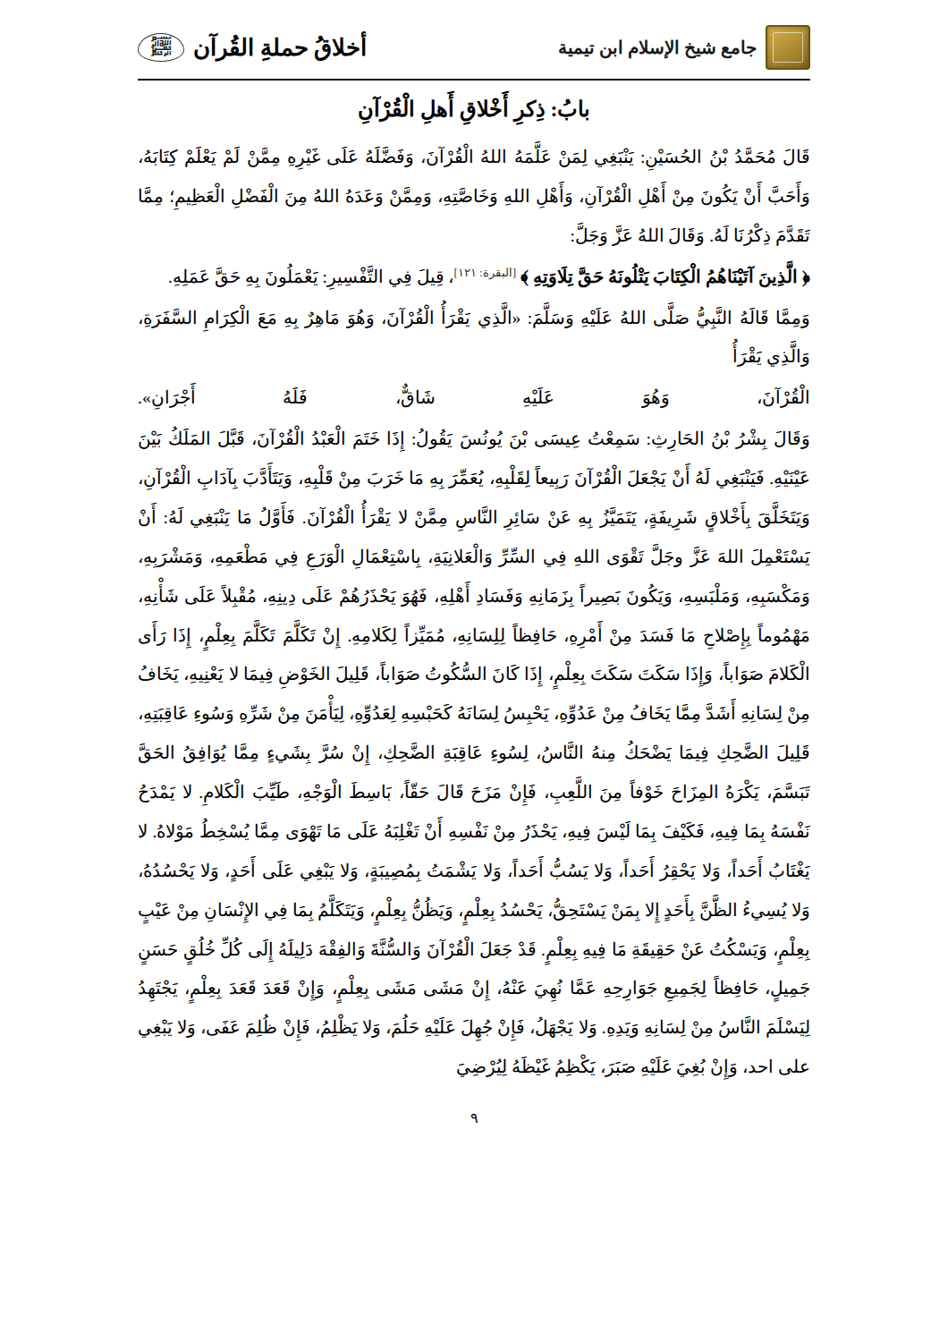جامع شيخ الإسلام ابن تيمية
أخلاقُ حملةِ القُرآن
﷽
بابُ: ذِكرِ أَخْلاقِ أَهلِ الْقُرْآنِ
قَالَ مُحَمَّدُ بْنُ الحُسَيْنِ: يَنْبَغِي لِمَنْ عَلَّمَهُ اللهُ الْقُرْآنَ، وَفَضَّلَهُ عَلَى غَيْرِهِ مِمَّنْ لَمْ يَعْلَمْ كِتَابَهُ، وَأَحَبَّ أَنْ يَكُونَ مِنْ أَهْلِ الْقُرْآنِ، وَأَهْلِ اللهِ وَخَاصَّتِهِ، وَمِمَّنْ وَعَدَهُ اللهُ مِنَ الْفَضْلِ الْعَظِيمِ؛ مِمَّا تَقَدَّمَ ذِكْرُنَا لَهُ. وَقَالَ اللهُ عَزَّ وَجَلَّ:
﴿ الَّذِينَ آتَيْنَاهُمُ الْكِتَابَ يَتْلُونَهُ حَقَّ تِلَاوَتِهِ ﴾ [البقرة: ١٢١]، قِيلَ فِي التَّفْسِيرِ: يَعْمَلُونَ بِهِ حَقَّ عَمَلِهِ.
وَمِمَّا قَالَهُ النَّبِيُّ صَلَّى اللهُ عَلَيْهِ وَسَلَّمَ: «الَّذِي يَقْرَأُ الْقُرْآنَ، وَهُوَ مَاهِرٌ بِهِ مَعَ الْكِرَامِ السَّفَرَةِ، وَالَّذِي يَقْرَأُ
الْقُرْآنَ، وَهُوَ عَلَيْهِ شَاقٌّ، فَلَهُ أَجْرَانِ».
وَقَالَ بِشْرُ بْنُ الحَارِثِ: سَمِعْتُ عِيسَى بْنَ يُونُسَ يَقُولُ: إِذَا خَتَمَ الْعَبْدُ الْقُرْآنَ، قَبَّلَ المَلَكُ بَيْنَ عَيْنَيْهِ. فَيَنْبَغِي لَهُ أَنْ يَجْعَلَ الْقُرْآنَ رَبِيعاً لِقَلْبِهِ، يُعَمِّرَ بِهِ مَا خَرَبَ مِنْ قَلْبِهِ، وَيَتَأَدَّبَ بِآدَابِ الْقُرْآنِ، وَيَتَخَلَّقَ بِأَخْلاقٍ شَرِيفَةٍ، يَتَمَيَّزُ بِهِ عَنْ سَائِرِ النَّاسِ مِمَّنْ لا يَقْرَأُ الْقُرْآنَ. فَأَوَّلُ مَا يَنْبَغِي لَهُ: أَنْ يَسْتَعْمِلَ اللهَ عَزَّ وجَلَّ تَقْوَى اللهِ فِي السِّرِّ وَالْعَلانِيَةِ، بِاسْتِعْمَالِ الْوَرَعِ فِي مَطْعَمِهِ، وَمَشْرَبِهِ، وَمَكْسَبِهِ، وَمَلْبَسِهِ، وَيَكُونَ بَصِيراً بِزَمَانِهِ وَفَسَادِ أَهْلِهِ، فَهُوَ يَحْذَرُهُمْ عَلَى دِينِهِ، مُقْبِلاً عَلَى شَأْنِهِ، مَهْمُوماً بِإِصْلاحِ مَا فَسَدَ مِنْ أَمْرِهِ، حَافِظاً لِلِسَانِهِ، مُمَيِّزاً لِكَلامِهِ. إِنْ تَكَلَّمَ تَكَلَّمَ بِعِلْمٍ، إِذَا رَأَى الْكَلامَ صَوَاباً، وَإِذَا سَكَتَ سَكَتَ بِعِلْمٍ، إِذَا كَانَ السُّكُوتُ صَوَاباً، قَلِيلَ الخَوْضِ فِيمَا لا يَعْنِيهِ، يَخَافُ مِنْ لِسَانِهِ أَشَدَّ مِمَّا يَخَافُ مِنْ عَدُوِّهِ، يَحْبِسُ لِسَانَهُ كَحَبْسِهِ لِعَدُوِّهِ، لِيَأْمَنَ مِنْ شَرِّهِ وَسُوءِ عَاقِبَتِهِ، قَلِيلَ الضَّحِكِ فِيمَا يَضْحَكُ مِنهُ النَّاسُ، لِسُوءِ عَاقِبَةِ الضَّحِكِ، إِنْ سُرَّ بِشَيءٍ مِمَّا يُوَافِقُ الحَقَّ تَبَسَّمَ، يَكْرَهُ المِزَاحَ خَوْفاً مِنَ اللَّعِبِ، فَإِنْ مَزَحَ قَالَ حَقّاً، بَاسِطَ الْوَجْهِ، طَيِّبَ الْكَلامِ. لا يَمْدَحُ نَفْسَهُ بِمَا فِيهِ، فَكَيْفَ بِمَا لَيْسَ فِيهِ، يَحْذَرُ مِنْ نَفْسِهِ أَنْ تَغْلِبَهُ عَلَى مَا تَهْوَى مِمَّا يُسْخِطُ مَوْلاهُ. لا يَغْتَابُ أَحَداً، وَلا يَحْقِرُ أَحَداً، وَلا يَسُبُّ أَحَداً، وَلا يَشْمَتُ بِمُصِيبَةٍ، وَلا يَبْغِي عَلَى أَحَدٍ، وَلا يَحْسُدُهُ، وَلا يُسِيءُ الظَّنَّ بِأَحَدٍ إِلا بِمَنْ يَسْتَحِقُّ، يَحْسُدُ بِعِلْمٍ، وَيَظُنُّ بِعِلْمٍ، وَيَتَكَلَّمُ بِمَا فِي الإِنْسَانِ مِنْ عَيْبٍ بِعِلْمٍ، وَيَسْكُتُ عَنْ حَقِيقَةِ مَا فِيهِ بِعِلْمٍ. قَدْ جَعَلَ الْقُرْآنَ وَالسُّنَّةَ وَالفِقْهَ دَلِيلَهُ إِلَى كُلِّ خُلُقٍ حَسَنٍ جَمِيلٍ، حَافِظاً لِجَمِيعِ جَوَارِحِهِ عَمَّا نُهِيَ عَنْهُ، إِنْ مَشَى مَشَى بِعِلْمٍ، وَإِنْ قَعَدَ قَعَدَ بِعِلْمٍ، يَجْتَهِدُ لِيَسْلَمَ النَّاسُ مِنْ لِسَانِهِ وَيَدِهِ. وَلا يَجْهَلُ، فَإِنْ جُهِلَ عَلَيْهِ حَلُمَ، وَلا يَظْلِمُ، فَإِنْ ظُلِمَ عَفَى، وَلا يَبْغِي على احد، وَإِنْ بُغِيَ عَلَيْهِ صَبَرَ، يَكْظِمُ غَيْظَهُ لِيُرْضِيَ
٩